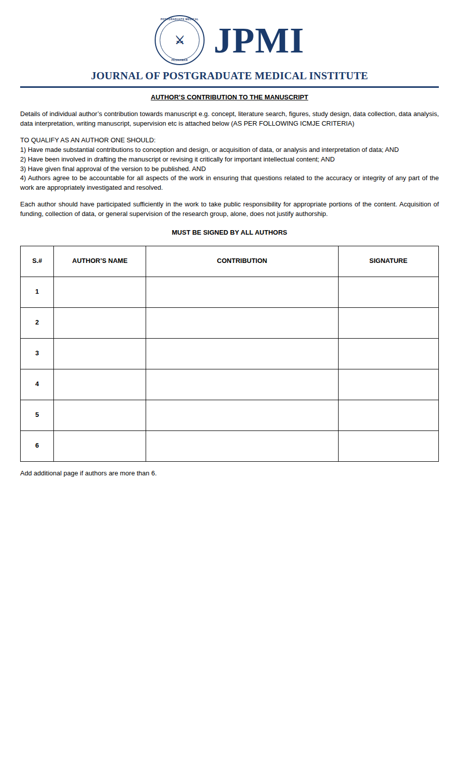POSTGRADUATE MEDICAL
⚔
PESHAWAR
JPMI
JOURNAL OF POSTGRADUATE MEDICAL INSTITUTE
AUTHOR’S CONTRIBUTION TO THE MANUSCRIPT
Details of individual author’s contribution towards manuscript e.g. concept, literature search, figures, study design, data collection, data analysis, data interpretation, writing manuscript, supervision etc is attached below (AS PER FOLLOWING ICMJE CRITERIA)
TO QUALIFY AS AN AUTHOR ONE SHOULD:
1) Have made substantial contributions to conception and design, or acquisition of data, or analysis and interpretation of data; AND
2) Have been involved in drafting the manuscript or revising it critically for important intellectual content; AND
3) Have given final approval of the version to be published. AND
4) Authors agree to be accountable for all aspects of the work in ensuring that questions related to the accuracy or integrity of any part of the work are appropriately investigated and resolved.
Each author should have participated sufficiently in the work to take public responsibility for appropriate portions of the content. Acquisition of funding, collection of data, or general supervision of the research group, alone, does not justify authorship.
MUST BE SIGNED BY ALL AUTHORS
| S.# | AUTHOR’S NAME | CONTRIBUTION | SIGNATURE |
| --- | --- | --- | --- |
| 1 | | | |
| 2 | | | |
| 3 | | | |
| 4 | | | |
| 5 | | | |
| 6 | | | |
Add additional page if authors are more than 6.